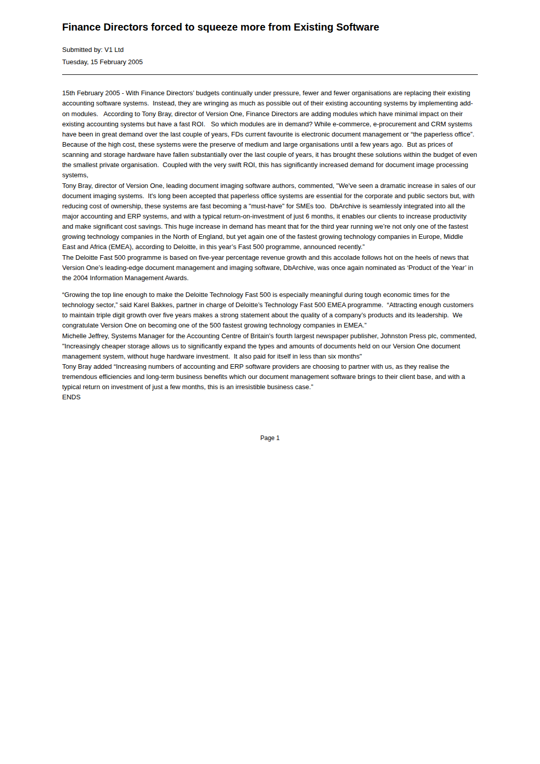Finance Directors forced to squeeze more from Existing Software
Submitted by: V1 Ltd
Tuesday, 15 February 2005
15th February 2005 - With Finance Directors’ budgets continually under pressure, fewer and fewer organisations are replacing their existing accounting software systems. Instead, they are wringing as much as possible out of their existing accounting systems by implementing add-on modules. According to Tony Bray, director of Version One, Finance Directors are adding modules which have minimal impact on their existing accounting systems but have a fast ROI. So which modules are in demand? While e-commerce, e-procurement and CRM systems have been in great demand over the last couple of years, FDs current favourite is electronic document management or “the paperless office”.
Because of the high cost, these systems were the preserve of medium and large organisations until a few years ago. But as prices of scanning and storage hardware have fallen substantially over the last couple of years, it has brought these solutions within the budget of even the smallest private organisation. Coupled with the very swift ROI, this has significantly increased demand for document image processing systems,
Tony Bray, director of Version One, leading document imaging software authors, commented, "We've seen a dramatic increase in sales of our document imaging systems. It's long been accepted that paperless office systems are essential for the corporate and public sectors but, with reducing cost of ownership, these systems are fast becoming a "must-have" for SMEs too. DbArchive is seamlessly integrated into all the major accounting and ERP systems, and with a typical return-on-investment of just 6 months, it enables our clients to increase productivity and make significant cost savings. This huge increase in demand has meant that for the third year running we’re not only one of the fastest growing technology companies in the North of England, but yet again one of the fastest growing technology companies in Europe, Middle East and Africa (EMEA), according to Deloitte, in this year’s Fast 500 programme, announced recently.”
The Deloitte Fast 500 programme is based on five-year percentage revenue growth and this accolade follows hot on the heels of news that Version One’s leading-edge document management and imaging software, DbArchive, was once again nominated as ‘Product of the Year’ in the 2004 Information Management Awards.
“Growing the top line enough to make the Deloitte Technology Fast 500 is especially meaningful during tough economic times for the technology sector,” said Karel Bakkes, partner in charge of Deloitte’s Technology Fast 500 EMEA programme. “Attracting enough customers to maintain triple digit growth over five years makes a strong statement about the quality of a company’s products and its leadership. We congratulate Version One on becoming one of the 500 fastest growing technology companies in EMEA.”
Michelle Jeffrey, Systems Manager for the Accounting Centre of Britain's fourth largest newspaper publisher, Johnston Press plc, commented, "Increasingly cheaper storage allows us to significantly expand the types and amounts of documents held on our Version One document management system, without huge hardware investment. It also paid for itself in less than six months"
Tony Bray added “Increasing numbers of accounting and ERP software providers are choosing to partner with us, as they realise the tremendous efficiencies and long-term business benefits which our document management software brings to their client base, and with a typical return on investment of just a few months, this is an irresistible business case.”
ENDS
Page 1